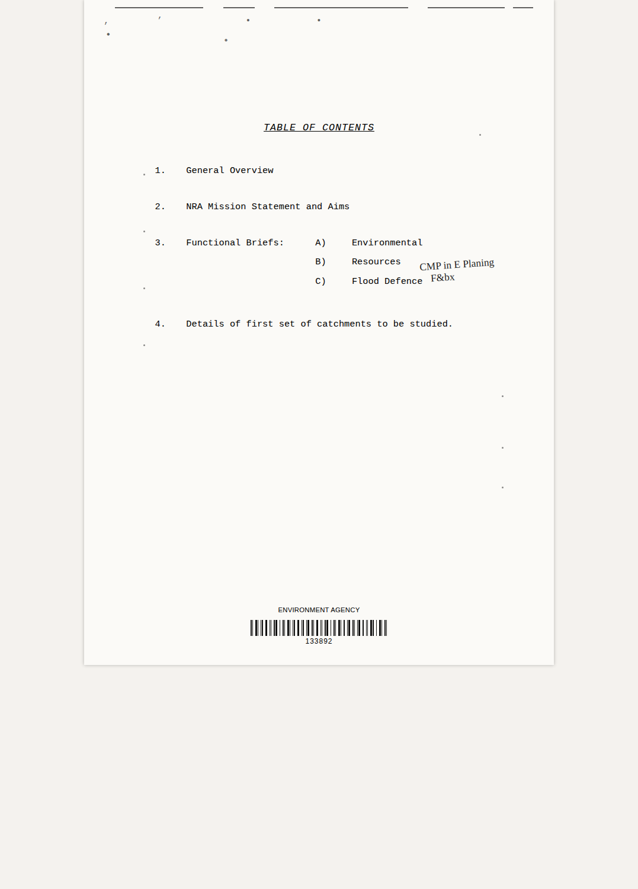, ’ • •
•
•
TABLE OF CONTENTS
1. General Overview
2. NRA Mission Statement and Aims
3. Functional Briefs:
| A) | Environmental |
| B) | Resources |
| C) | Flood Defence |
4. Details of first set of catchments to be studied.
CMP in E Planing F&bx
ENVIRONMENT AGENCY
133892